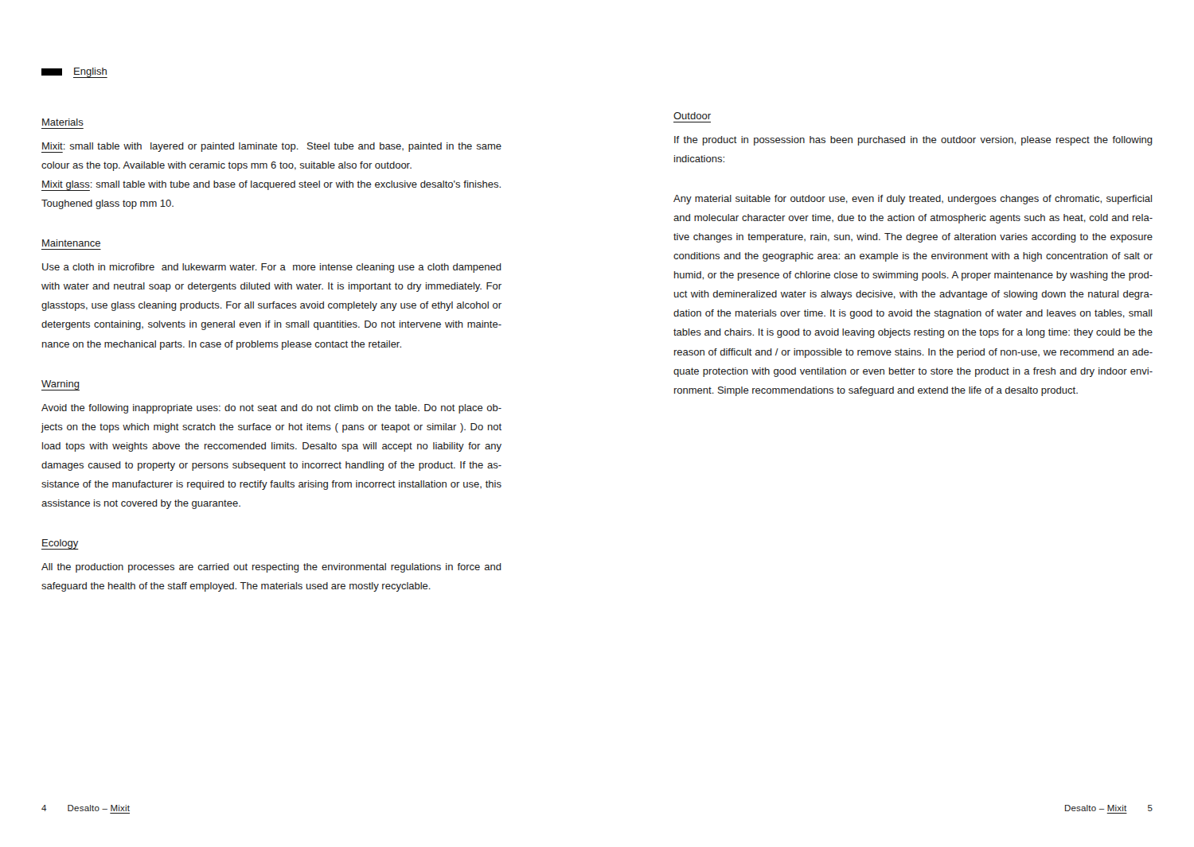English
Materials
Mixit: small table with layered or painted laminate top. Steel tube and base, painted in the same colour as the top. Available with ceramic tops mm 6 too, suitable also for outdoor.
Mixit glass: small table with tube and base of lacquered steel or with the exclusive desalto's finishes. Toughened glass top mm 10.
Maintenance
Use a cloth in microfibre and lukewarm water. For a more intense cleaning use a cloth dampened with water and neutral soap or detergents diluted with water. It is important to dry immediately. For glasstops, use glass cleaning products. For all surfaces avoid completely any use of ethyl alcohol or detergents containing, solvents in general even if in small quantities. Do not intervene with maintenance on the mechanical parts. In case of problems please contact the retailer.
Warning
Avoid the following inappropriate uses: do not seat and do not climb on the table. Do not place objects on the tops which might scratch the surface or hot items ( pans or teapot or similar ). Do not load tops with weights above the reccomended limits. Desalto spa will accept no liability for any damages caused to property or persons subsequent to incorrect handling of the product. If the assistance of the manufacturer is required to rectify faults arising from incorrect installation or use, this assistance is not covered by the guarantee.
Ecology
All the production processes are carried out respecting the environmental regulations in force and safeguard the health of the staff employed. The materials used are mostly recyclable.
4 Desalto – Mixit
Outdoor
If the product in possession has been purchased in the outdoor version, please respect the following indications:
Any material suitable for outdoor use, even if duly treated, undergoes changes of chromatic, superficial and molecular character over time, due to the action of atmospheric agents such as heat, cold and relative changes in temperature, rain, sun, wind. The degree of alteration varies according to the exposure conditions and the geographic area: an example is the environment with a high concentration of salt or humid, or the presence of chlorine close to swimming pools. A proper maintenance by washing the product with demineralized water is always decisive, with the advantage of slowing down the natural degradation of the materials over time. It is good to avoid the stagnation of water and leaves on tables, small tables and chairs. It is good to avoid leaving objects resting on the tops for a long time: they could be the reason of difficult and / or impossible to remove stains. In the period of non-use, we recommend an adequate protection with good ventilation or even better to store the product in a fresh and dry indoor environment. Simple recommendations to safeguard and extend the life of a desalto product.
Desalto – Mixit 5